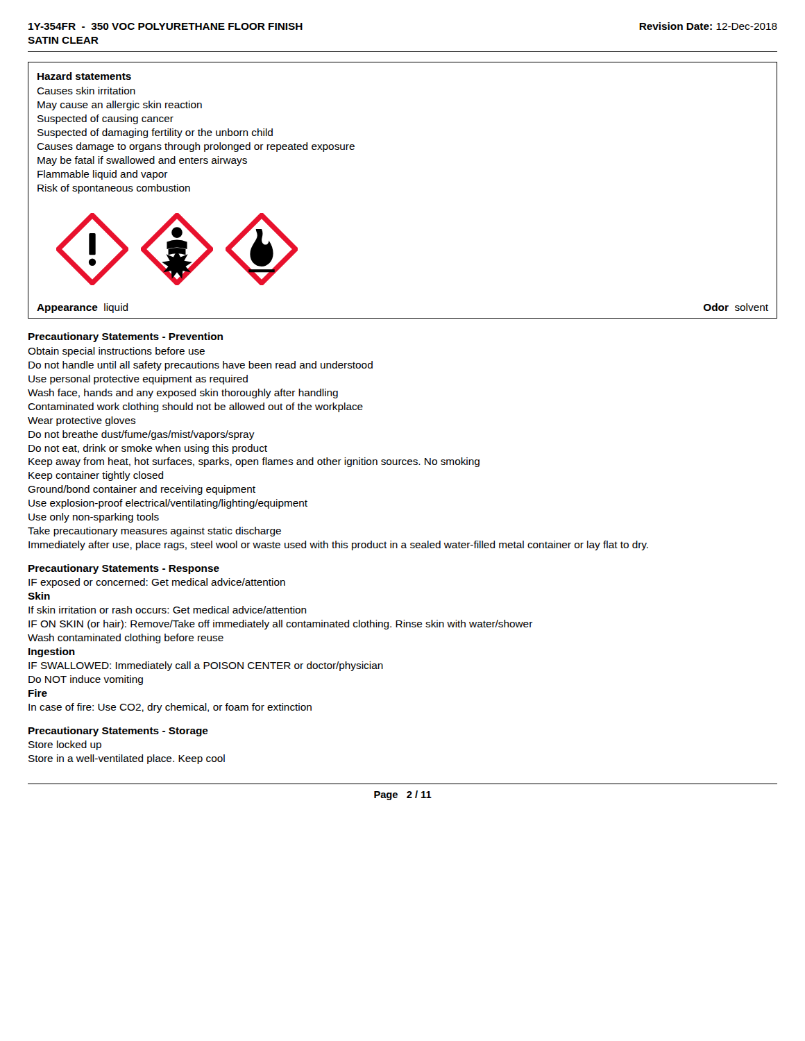1Y-354FR - 350 VOC POLYURETHANE FLOOR FINISH
SATIN CLEAR
Revision Date: 12-Dec-2018
Hazard statements
Causes skin irritation
May cause an allergic skin reaction
Suspected of causing cancer
Suspected of damaging fertility or the unborn child
Causes damage to organs through prolonged or repeated exposure
May be fatal if swallowed and enters airways
Flammable liquid and vapor
Risk of spontaneous combustion
Appearance liquid
Odor solvent
Precautionary Statements - Prevention
Obtain special instructions before use
Do not handle until all safety precautions have been read and understood
Use personal protective equipment as required
Wash face, hands and any exposed skin thoroughly after handling
Contaminated work clothing should not be allowed out of the workplace
Wear protective gloves
Do not breathe dust/fume/gas/mist/vapors/spray
Do not eat, drink or smoke when using this product
Keep away from heat, hot surfaces, sparks, open flames and other ignition sources. No smoking
Keep container tightly closed
Ground/bond container and receiving equipment
Use explosion-proof electrical/ventilating/lighting/equipment
Use only non-sparking tools
Take precautionary measures against static discharge
Immediately after use, place rags, steel wool or waste used with this product in a sealed water-filled metal container or lay flat to dry.
Precautionary Statements - Response
IF exposed or concerned: Get medical advice/attention
Skin
If skin irritation or rash occurs: Get medical advice/attention
IF ON SKIN (or hair): Remove/Take off immediately all contaminated clothing. Rinse skin with water/shower
Wash contaminated clothing before reuse
Ingestion
IF SWALLOWED: Immediately call a POISON CENTER or doctor/physician
Do NOT induce vomiting
Fire
In case of fire: Use CO2, dry chemical, or foam for extinction
Precautionary Statements - Storage
Store locked up
Store in a well-ventilated place. Keep cool
Page 2 / 11